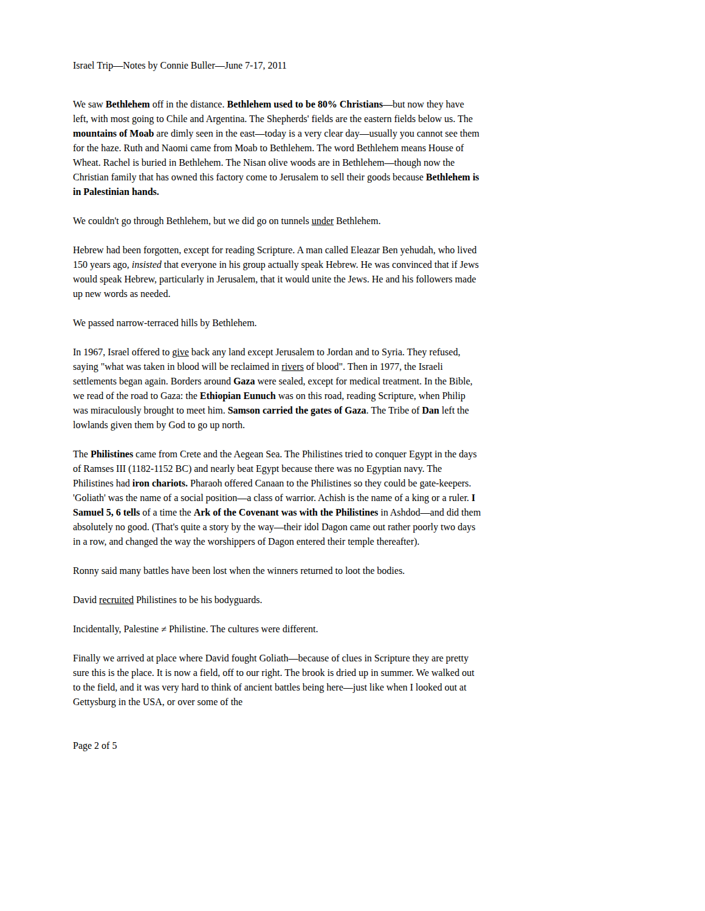Israel Trip—Notes by Connie Buller—June 7-17, 2011
We saw Bethlehem off in the distance. Bethlehem used to be 80% Christians—but now they have left, with most going to Chile and Argentina. The Shepherds' fields are the eastern fields below us. The mountains of Moab are dimly seen in the east—today is a very clear day—usually you cannot see them for the haze. Ruth and Naomi came from Moab to Bethlehem. The word Bethlehem means House of Wheat. Rachel is buried in Bethlehem. The Nisan olive woods are in Bethlehem—though now the Christian family that has owned this factory come to Jerusalem to sell their goods because Bethlehem is in Palestinian hands.
We couldn't go through Bethlehem, but we did go on tunnels under Bethlehem.
Hebrew had been forgotten, except for reading Scripture. A man called Eleazar Ben yehudah, who lived 150 years ago, insisted that everyone in his group actually speak Hebrew. He was convinced that if Jews would speak Hebrew, particularly in Jerusalem, that it would unite the Jews. He and his followers made up new words as needed.
We passed narrow-terraced hills by Bethlehem.
In 1967, Israel offered to give back any land except Jerusalem to Jordan and to Syria. They refused, saying "what was taken in blood will be reclaimed in rivers of blood". Then in 1977, the Israeli settlements began again. Borders around Gaza were sealed, except for medical treatment. In the Bible, we read of the road to Gaza: the Ethiopian Eunuch was on this road, reading Scripture, when Philip was miraculously brought to meet him. Samson carried the gates of Gaza. The Tribe of Dan left the lowlands given them by God to go up north.
The Philistines came from Crete and the Aegean Sea. The Philistines tried to conquer Egypt in the days of Ramses III (1182-1152 BC) and nearly beat Egypt because there was no Egyptian navy. The Philistines had iron chariots. Pharaoh offered Canaan to the Philistines so they could be gate-keepers. 'Goliath' was the name of a social position—a class of warrior. Achish is the name of a king or a ruler. I Samuel 5, 6 tells of a time the Ark of the Covenant was with the Philistines in Ashdod—and did them absolutely no good. (That's quite a story by the way—their idol Dagon came out rather poorly two days in a row, and changed the way the worshippers of Dagon entered their temple thereafter).
Ronny said many battles have been lost when the winners returned to loot the bodies.
David recruited Philistines to be his bodyguards.
Incidentally, Palestine ≠ Philistine. The cultures were different.
Finally we arrived at place where David fought Goliath—because of clues in Scripture they are pretty sure this is the place. It is now a field, off to our right. The brook is dried up in summer. We walked out to the field, and it was very hard to think of ancient battles being here—just like when I looked out at Gettysburg in the USA, or over some of the
Page 2 of 5